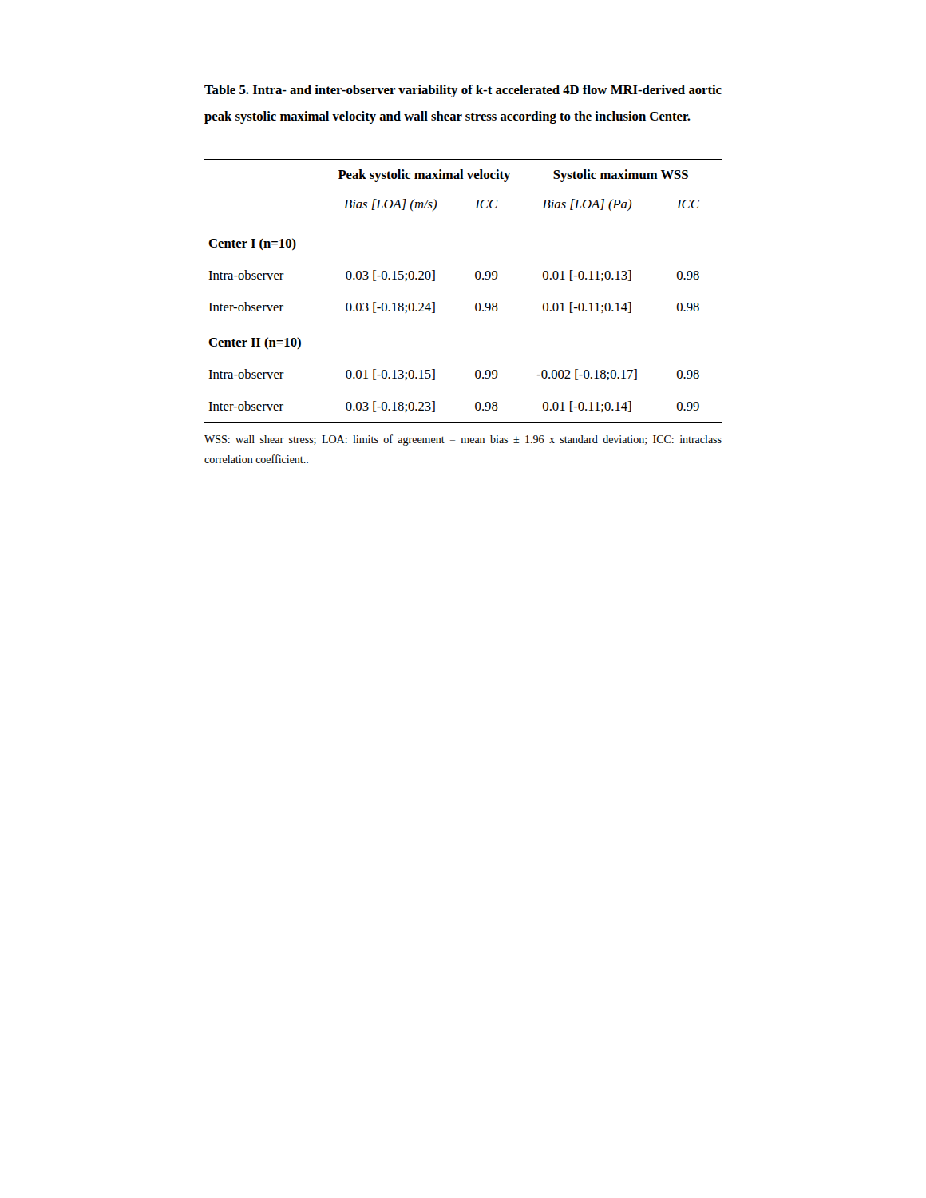Table 5. Intra- and inter-observer variability of k-t accelerated 4D flow MRI-derived aortic peak systolic maximal velocity and wall shear stress according to the inclusion Center.
Intra- and inter-observer variability of k-t accelerated 4D flow MRI-derived aortic peak systolic maximal velocity and wall shear stress according to the inclusion Center
| | Peak systolic maximal velocity | Systolic maximum WSS |
| --- | --- | --- |
| | Bias [LOA] (m/s) | ICC | Bias [LOA] (Pa) | ICC |
| Center I (n=10) |
| Intra-observer | 0.03 [-0.15;0.20] | 0.99 | 0.01 [-0.11;0.13] | 0.98 |
| Inter-observer | 0.03 [-0.18;0.24] | 0.98 | 0.01 [-0.11;0.14] | 0.98 |
| Center II (n=10) |
| Intra-observer | 0.01 [-0.13;0.15] | 0.99 | -0.002 [-0.18;0.17] | 0.98 |
| Inter-observer | 0.03 [-0.18;0.23] | 0.98 | 0.01 [-0.11;0.14] | 0.99 |
WSS: wall shear stress; LOA: limits of agreement = mean bias ± 1.96 x standard deviation; ICC: intraclass correlation coefficient..